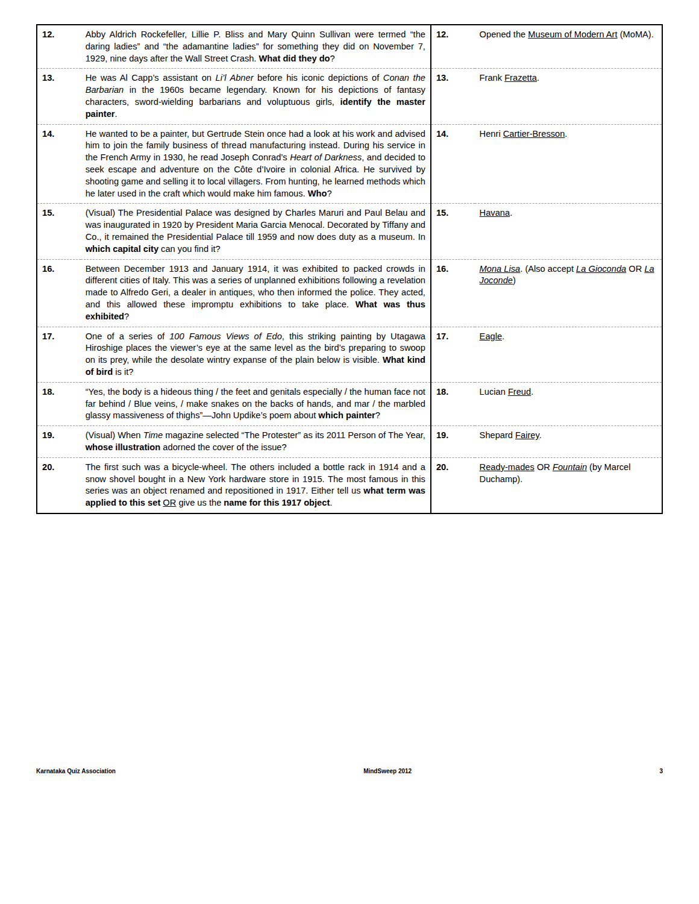| 12. | Abby Aldrich Rockefeller, Lillie P. Bliss and Mary Quinn Sullivan were termed “the daring ladies” and “the adamantine ladies” for something they did on November 7, 1929, nine days after the Wall Street Crash. What did they do ? | 12. | Opened the Museum of Modern Art (MoMA). |
| 13. | He was Al Capp’s assistant on Li’l Abner before his iconic depictions of Conan the Barbarian in the 1960s became legendary. Known for his depictions of fantasy characters, sword-wielding barbarians and voluptuous girls, identify the master painter . | 13. | Frank Frazetta . |
| 14. | He wanted to be a painter, but Gertrude Stein once had a look at his work and advised him to join the family business of thread manufacturing instead. During his service in the French Army in 1930, he read Joseph Conrad’s Heart of Darkness , and decided to seek escape and adventure on the Côte d’Ivoire in colonial Africa. He survived by shooting game and selling it to local villagers. From hunting, he learned methods which he later used in the craft which would make him famous. Who ? | 14. | Henri Cartier-Bresson . |
| 15. | (Visual) The Presidential Palace was designed by Charles Maruri and Paul Belau and was inaugurated in 1920 by President Maria Garcia Menocal. Decorated by Tiffany and Co., it remained the Presidential Palace till 1959 and now does duty as a museum. In which capital city can you find it? | 15. | Havana . |
| 16. | Between December 1913 and January 1914, it was exhibited to packed crowds in different cities of Italy. This was a series of unplanned exhibitions following a revelation made to Alfredo Geri, a dealer in antiques, who then informed the police. They acted, and this allowed these impromptu exhibitions to take place. What was thus exhibited ? | 16. | Mona Lisa . (Also accept La Gioconda OR La Joconde ) |
| 17. | One of a series of 100 Famous Views of Edo , this striking painting by Utagawa Hiroshige places the viewer’s eye at the same level as the bird’s preparing to swoop on its prey, while the desolate wintry expanse of the plain below is visible. What kind of bird is it? | 17. | Eagle . |
| 18. | “Yes, the body is a hideous thing / the feet and genitals especially / the human face not far behind / Blue veins, / make snakes on the backs of hands, and mar / the marbled glassy massiveness of thighs”—John Updike’s poem about which painter ? | 18. | Lucian Freud . |
| 19. | (Visual) When Time magazine selected “The Protester” as its 2011 Person of The Year, whose illustration adorned the cover of the issue? | 19. | Shepard Fairey . |
| 20. | The first such was a bicycle-wheel. The others included a bottle rack in 1914 and a snow shovel bought in a New York hardware store in 1915. The most famous in this series was an object renamed and repositioned in 1917. Either tell us what term was applied to this set OR give us the name for this 1917 object . | 20. | Ready-mades OR Fountain (by Marcel Duchamp). |
Karnataka Quiz Association MindSweep 2012 3